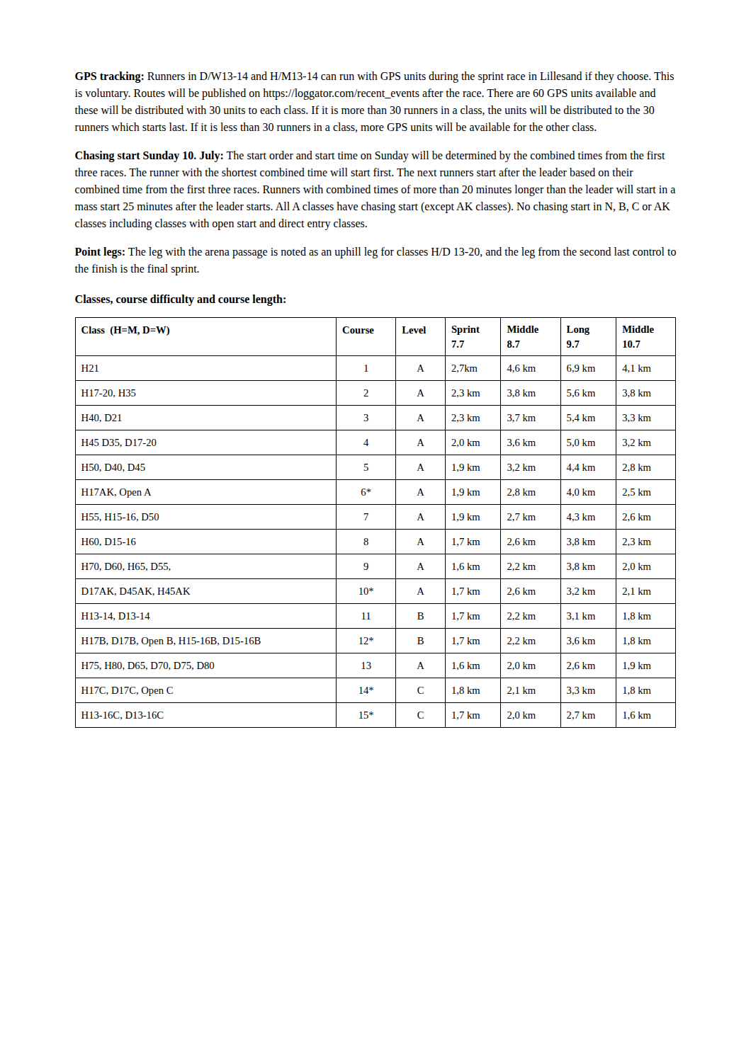GPS tracking: Runners in D/W13-14 and H/M13-14 can run with GPS units during the sprint race in Lillesand if they choose. This is voluntary. Routes will be published on https://loggator.com/recent_events after the race. There are 60 GPS units available and these will be distributed with 30 units to each class. If it is more than 30 runners in a class, the units will be distributed to the 30 runners which starts last. If it is less than 30 runners in a class, more GPS units will be available for the other class.
Chasing start Sunday 10. July: The start order and start time on Sunday will be determined by the combined times from the first three races. The runner with the shortest combined time will start first. The next runners start after the leader based on their combined time from the first three races. Runners with combined times of more than 20 minutes longer than the leader will start in a mass start 25 minutes after the leader starts. All A classes have chasing start (except AK classes). No chasing start in N, B, C or AK classes including classes with open start and direct entry classes.
Point legs: The leg with the arena passage is noted as an uphill leg for classes H/D 13-20, and the leg from the second last control to the finish is the final sprint.
Classes, course difficulty and course length:
| Class (H=M, D=W) | Course | Level | Sprint 7.7 | Middle 8.7 | Long 9.7 | Middle 10.7 |
| --- | --- | --- | --- | --- | --- | --- |
| H21 | 1 | A | 2,7km | 4,6 km | 6,9 km | 4,1 km |
| H17-20, H35 | 2 | A | 2,3 km | 3,8 km | 5,6 km | 3,8 km |
| H40, D21 | 3 | A | 2,3 km | 3,7 km | 5,4 km | 3,3 km |
| H45 D35, D17-20 | 4 | A | 2,0 km | 3,6 km | 5,0 km | 3,2 km |
| H50, D40, D45 | 5 | A | 1,9 km | 3,2 km | 4,4 km | 2,8 km |
| H17AK, Open A | 6* | A | 1,9 km | 2,8 km | 4,0 km | 2,5 km |
| H55, H15-16, D50 | 7 | A | 1,9 km | 2,7 km | 4,3 km | 2,6 km |
| H60, D15-16 | 8 | A | 1,7 km | 2,6 km | 3,8 km | 2,3 km |
| H70, D60, H65, D55, | 9 | A | 1,6 km | 2,2 km | 3,8 km | 2,0 km |
| D17AK, D45AK, H45AK | 10* | A | 1,7 km | 2,6 km | 3,2 km | 2,1 km |
| H13-14, D13-14 | 11 | B | 1,7 km | 2,2 km | 3,1 km | 1,8 km |
| H17B, D17B, Open B, H15-16B, D15-16B | 12* | B | 1,7 km | 2,2 km | 3,6 km | 1,8 km |
| H75, H80, D65, D70, D75, D80 | 13 | A | 1,6 km | 2,0 km | 2,6 km | 1,9 km |
| H17C, D17C, Open C | 14* | C | 1,8 km | 2,1 km | 3,3 km | 1,8 km |
| H13-16C, D13-16C | 15* | C | 1,7 km | 2,0 km | 2,7 km | 1,6 km |